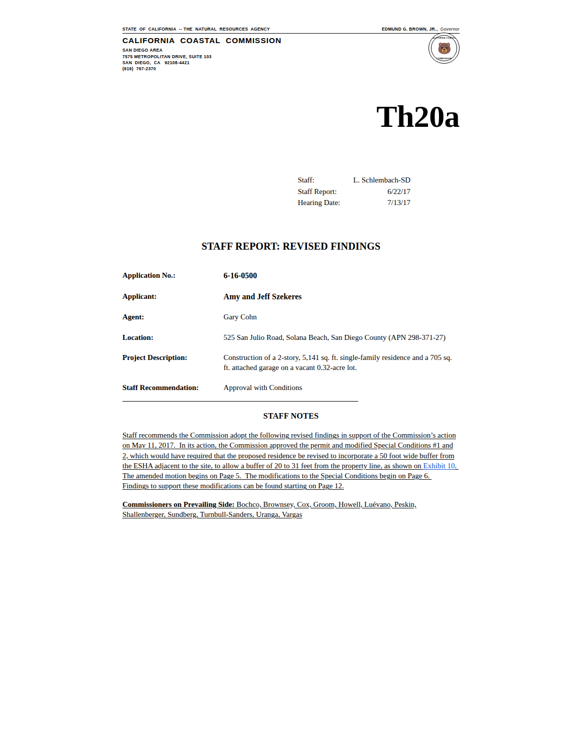STATE OF CALIFORNIA -- THE NATURAL RESOURCES AGENCY
EDMUND G. BROWN, JR., Governor
CALIFORNIA COASTAL
🐻
COMMISSION
CALIFORNIA COASTAL COMMISSION
SAN DIEGO AREA
7575 METROPOLITAN DRIVE, SUITE 103
SAN DIEGO, CA 92108-4421
(619) 767-2370
Th20a
| Staff: | L. Schlembach-SD |
| Staff Report: | 6/22/17 |
| Hearing Date: | 7/13/17 |
STAFF REPORT: REVISED FINDINGS
| Application No.: | 6-16-0500 |
| Applicant: | Amy and Jeff Szekeres |
| Agent: | Gary Cohn |
| Location: | 525 San Julio Road, Solana Beach, San Diego County (APN 298-371-27) |
| Project Description: | Construction of a 2-story, 5,141 sq. ft. single-family residence and a 705 sq. ft. attached garage on a vacant 0.32-acre lot. |
| Staff Recommendation: | Approval with Conditions |
STAFF NOTES
Staff recommends the Commission adopt the following revised findings in support of the Commission’s action on May 11, 2017. In its action, the Commission approved the permit and modified Special Conditions #1 and 2, which would have required that the proposed residence be revised to incorporate a 50 foot wide buffer from the ESHA adjacent to the site, to allow a buffer of 20 to 31 feet from the property line, as shown on Exhibit 10. The amended motion begins on Page 5. The modifications to the Special Conditions begin on Page 6. Findings to support these modifications can be found starting on Page 12.
Commissioners on Prevailing Side: Bochco, Brownsey, Cox, Groom, Howell, Luévano, Peskin, Shallenberger, Sundberg, Turnbull-Sanders, Uranga, Vargas